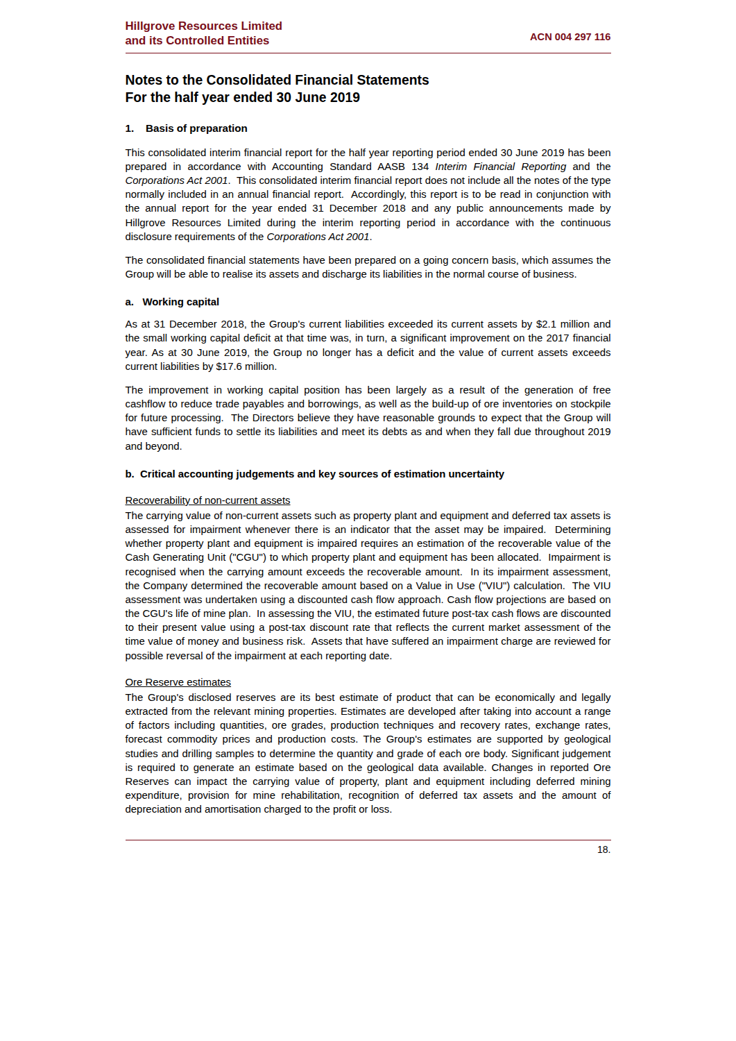Hillgrove Resources Limited
and its Controlled Entities
ACN 004 297 116
Notes to the Consolidated Financial Statements For the half year ended 30 June 2019
1. Basis of preparation
This consolidated interim financial report for the half year reporting period ended 30 June 2019 has been prepared in accordance with Accounting Standard AASB 134 Interim Financial Reporting and the Corporations Act 2001. This consolidated interim financial report does not include all the notes of the type normally included in an annual financial report. Accordingly, this report is to be read in conjunction with the annual report for the year ended 31 December 2018 and any public announcements made by Hillgrove Resources Limited during the interim reporting period in accordance with the continuous disclosure requirements of the Corporations Act 2001.
The consolidated financial statements have been prepared on a going concern basis, which assumes the Group will be able to realise its assets and discharge its liabilities in the normal course of business.
a. Working capital
As at 31 December 2018, the Group's current liabilities exceeded its current assets by $2.1 million and the small working capital deficit at that time was, in turn, a significant improvement on the 2017 financial year. As at 30 June 2019, the Group no longer has a deficit and the value of current assets exceeds current liabilities by $17.6 million.
The improvement in working capital position has been largely as a result of the generation of free cashflow to reduce trade payables and borrowings, as well as the build-up of ore inventories on stockpile for future processing. The Directors believe they have reasonable grounds to expect that the Group will have sufficient funds to settle its liabilities and meet its debts as and when they fall due throughout 2019 and beyond.
b. Critical accounting judgements and key sources of estimation uncertainty
Recoverability of non-current assets
The carrying value of non-current assets such as property plant and equipment and deferred tax assets is assessed for impairment whenever there is an indicator that the asset may be impaired. Determining whether property plant and equipment is impaired requires an estimation of the recoverable value of the Cash Generating Unit ("CGU") to which property plant and equipment has been allocated. Impairment is recognised when the carrying amount exceeds the recoverable amount. In its impairment assessment, the Company determined the recoverable amount based on a Value in Use ("VIU") calculation. The VIU assessment was undertaken using a discounted cash flow approach. Cash flow projections are based on the CGU's life of mine plan. In assessing the VIU, the estimated future post-tax cash flows are discounted to their present value using a post-tax discount rate that reflects the current market assessment of the time value of money and business risk. Assets that have suffered an impairment charge are reviewed for possible reversal of the impairment at each reporting date.
Ore Reserve estimates
The Group's disclosed reserves are its best estimate of product that can be economically and legally extracted from the relevant mining properties. Estimates are developed after taking into account a range of factors including quantities, ore grades, production techniques and recovery rates, exchange rates, forecast commodity prices and production costs. The Group's estimates are supported by geological studies and drilling samples to determine the quantity and grade of each ore body. Significant judgement is required to generate an estimate based on the geological data available. Changes in reported Ore Reserves can impact the carrying value of property, plant and equipment including deferred mining expenditure, provision for mine rehabilitation, recognition of deferred tax assets and the amount of depreciation and amortisation charged to the profit or loss.
18.